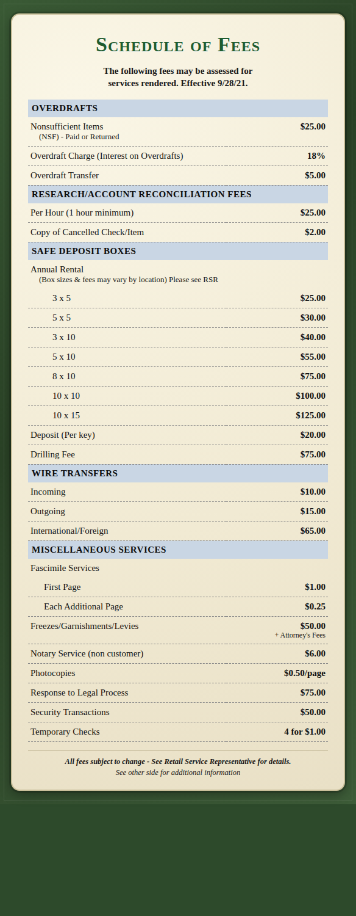Schedule of Fees
The following fees may be assessed for
services rendered. Effective 9/28/21.
| Overdrafts |
| Nonsufficient Items (NSF) - Paid or Returned | $25.00 |
| Overdraft Charge (Interest on Overdrafts) | 18% |
| Overdraft Transfer | $5.00 |
| Research/Account Reconciliation Fees |
| Per Hour (1 hour minimum) | $25.00 |
| Copy of Cancelled Check/Item | $2.00 |
| Safe Deposit Boxes |
| Annual Rental (Box sizes & fees may vary by location) Please see RSR |
| 3 x 5 | $25.00 |
| 5 x 5 | $30.00 |
| 3 x 10 | $40.00 |
| 5 x 10 | $55.00 |
| 8 x 10 | $75.00 |
| 10 x 10 | $100.00 |
| 10 x 15 | $125.00 |
| Deposit (Per key) | $20.00 |
| Drilling Fee | $75.00 |
| Wire Transfers |
| Incoming | $10.00 |
| Outgoing | $15.00 |
| International/Foreign | $65.00 |
| Miscellaneous Services |
| Fascimile Services |
| First Page | $1.00 |
| Each Additional Page | $0.25 |
| Freezes/Garnishments/Levies | $50.00 + Attorney's Fees |
| Notary Service (non customer) | $6.00 |
| Photocopies | $0.50/page |
| Response to Legal Process | $75.00 |
| Security Transactions | $50.00 |
| Temporary Checks | 4 for $1.00 |
All fees subject to change - See Retail Service Representative for details.
See other side for additional information